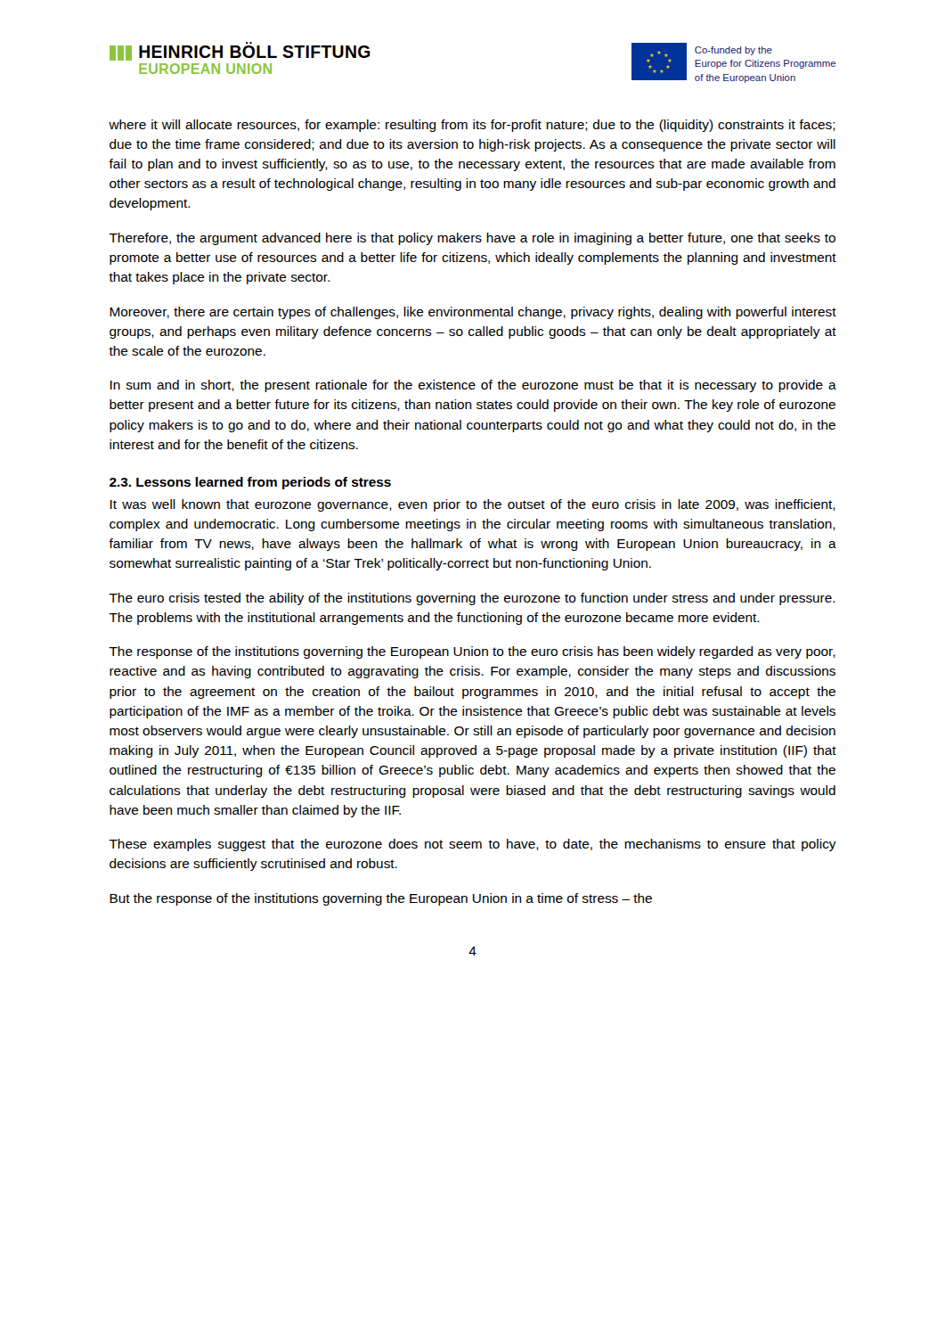HEINRICH BÖLL STIFTUNG
EUROPEAN UNION
★ ★ ★ ★ ★ ★ ★ ★ ★
Co-funded by the
Europe for Citizens Programme
of the European Union
where it will allocate resources, for example: resulting from its for-profit nature; due to the (liquidity) constraints it faces; due to the time frame considered; and due to its aversion to high-risk projects. As a consequence the private sector will fail to plan and to invest sufficiently, so as to use, to the necessary extent, the resources that are made available from other sectors as a result of technological change, resulting in too many idle resources and sub-par economic growth and development.
Therefore, the argument advanced here is that policy makers have a role in imagining a better future, one that seeks to promote a better use of resources and a better life for citizens, which ideally complements the planning and investment that takes place in the private sector.
Moreover, there are certain types of challenges, like environmental change, privacy rights, dealing with powerful interest groups, and perhaps even military defence concerns – so called public goods – that can only be dealt appropriately at the scale of the eurozone.
In sum and in short, the present rationale for the existence of the eurozone must be that it is necessary to provide a better present and a better future for its citizens, than nation states could provide on their own. The key role of eurozone policy makers is to go and to do, where and their national counterparts could not go and what they could not do, in the interest and for the benefit of the citizens.
2.3. Lessons learned from periods of stress
It was well known that eurozone governance, even prior to the outset of the euro crisis in late 2009, was inefficient, complex and undemocratic. Long cumbersome meetings in the circular meeting rooms with simultaneous translation, familiar from TV news, have always been the hallmark of what is wrong with European Union bureaucracy, in a somewhat surrealistic painting of a ‘Star Trek’ politically-correct but non-functioning Union.
The euro crisis tested the ability of the institutions governing the eurozone to function under stress and under pressure. The problems with the institutional arrangements and the functioning of the eurozone became more evident.
The response of the institutions governing the European Union to the euro crisis has been widely regarded as very poor, reactive and as having contributed to aggravating the crisis. For example, consider the many steps and discussions prior to the agreement on the creation of the bailout programmes in 2010, and the initial refusal to accept the participation of the IMF as a member of the troika. Or the insistence that Greece’s public debt was sustainable at levels most observers would argue were clearly unsustainable. Or still an episode of particularly poor governance and decision making in July 2011, when the European Council approved a 5-page proposal made by a private institution (IIF) that outlined the restructuring of €135 billion of Greece’s public debt. Many academics and experts then showed that the calculations that underlay the debt restructuring proposal were biased and that the debt restructuring savings would have been much smaller than claimed by the IIF.
These examples suggest that the eurozone does not seem to have, to date, the mechanisms to ensure that policy decisions are sufficiently scrutinised and robust.
But the response of the institutions governing the European Union in a time of stress – the
4